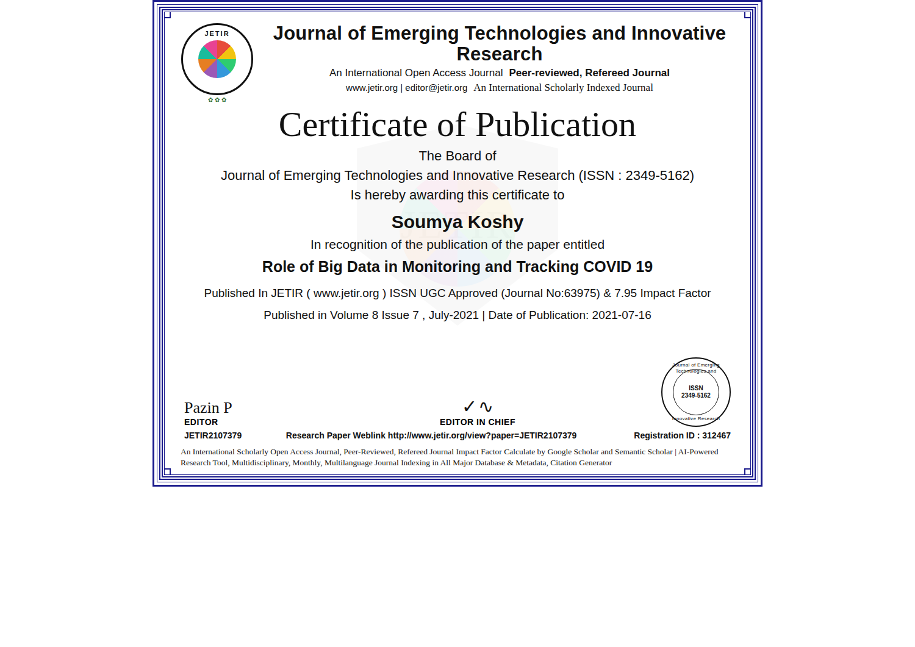JETIR
JETIR
✿ ✿ ✿
Journal of Emerging Technologies and Innovative Research
An International Open Access Journal Peer-reviewed, Refereed Journal
www.jetir.org | editor@jetir.org An International Scholarly Indexed Journal
Certificate of Publication
The Board of
Journal of Emerging Technologies and Innovative Research (ISSN : 2349-5162)
Is hereby awarding this certificate to
Soumya Koshy
In recognition of the publication of the paper entitled
Role of Big Data in Monitoring and Tracking COVID 19
Published In JETIR ( www.jetir.org ) ISSN UGC Approved (Journal No:63975) & 7.95 Impact Factor
Published in Volume 8 Issue 7 , July-2021 | Date of Publication: 2021-07-16
Pazin P
EDITOR
✓ ∿
EDITOR IN CHIEF
Journal of Emerging Technologies and
ISSN
2349-5162
Innovative Research
JETIR2107379
Research Paper Weblink http://www.jetir.org/view?paper=JETIR2107379
Registration ID : 312467
An International Scholarly Open Access Journal, Peer-Reviewed, Refereed Journal Impact Factor Calculate by Google Scholar and Semantic Scholar | AI-Powered Research Tool, Multidisciplinary, Monthly, Multilanguage Journal Indexing in All Major Database & Metadata, Citation Generator